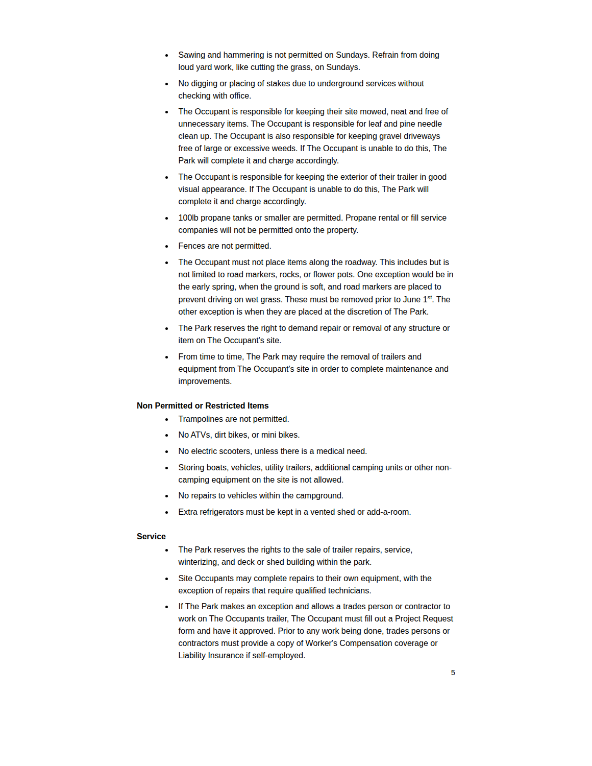Sawing and hammering is not permitted on Sundays. Refrain from doing loud yard work, like cutting the grass, on Sundays.
No digging or placing of stakes due to underground services without checking with office.
The Occupant is responsible for keeping their site mowed, neat and free of unnecessary items. The Occupant is responsible for leaf and pine needle clean up. The Occupant is also responsible for keeping gravel driveways free of large or excessive weeds. If The Occupant is unable to do this, The Park will complete it and charge accordingly.
The Occupant is responsible for keeping the exterior of their trailer in good visual appearance. If The Occupant is unable to do this, The Park will complete it and charge accordingly.
100lb propane tanks or smaller are permitted. Propane rental or fill service companies will not be permitted onto the property.
Fences are not permitted.
The Occupant must not place items along the roadway. This includes but is not limited to road markers, rocks, or flower pots. One exception would be in the early spring, when the ground is soft, and road markers are placed to prevent driving on wet grass. These must be removed prior to June 1st. The other exception is when they are placed at the discretion of The Park.
The Park reserves the right to demand repair or removal of any structure or item on The Occupant's site.
From time to time, The Park may require the removal of trailers and equipment from The Occupant's site in order to complete maintenance and improvements.
Non Permitted or Restricted Items
Trampolines are not permitted.
No ATVs, dirt bikes, or mini bikes.
No electric scooters, unless there is a medical need.
Storing boats, vehicles, utility trailers, additional camping units or other non-camping equipment on the site is not allowed.
No repairs to vehicles within the campground.
Extra refrigerators must be kept in a vented shed or add-a-room.
Service
The Park reserves the rights to the sale of trailer repairs, service, winterizing, and deck or shed building within the park.
Site Occupants may complete repairs to their own equipment, with the exception of repairs that require qualified technicians.
If The Park makes an exception and allows a trades person or contractor to work on The Occupants trailer, The Occupant must fill out a Project Request form and have it approved. Prior to any work being done, trades persons or contractors must provide a copy of Worker's Compensation coverage or Liability Insurance if self-employed.
5